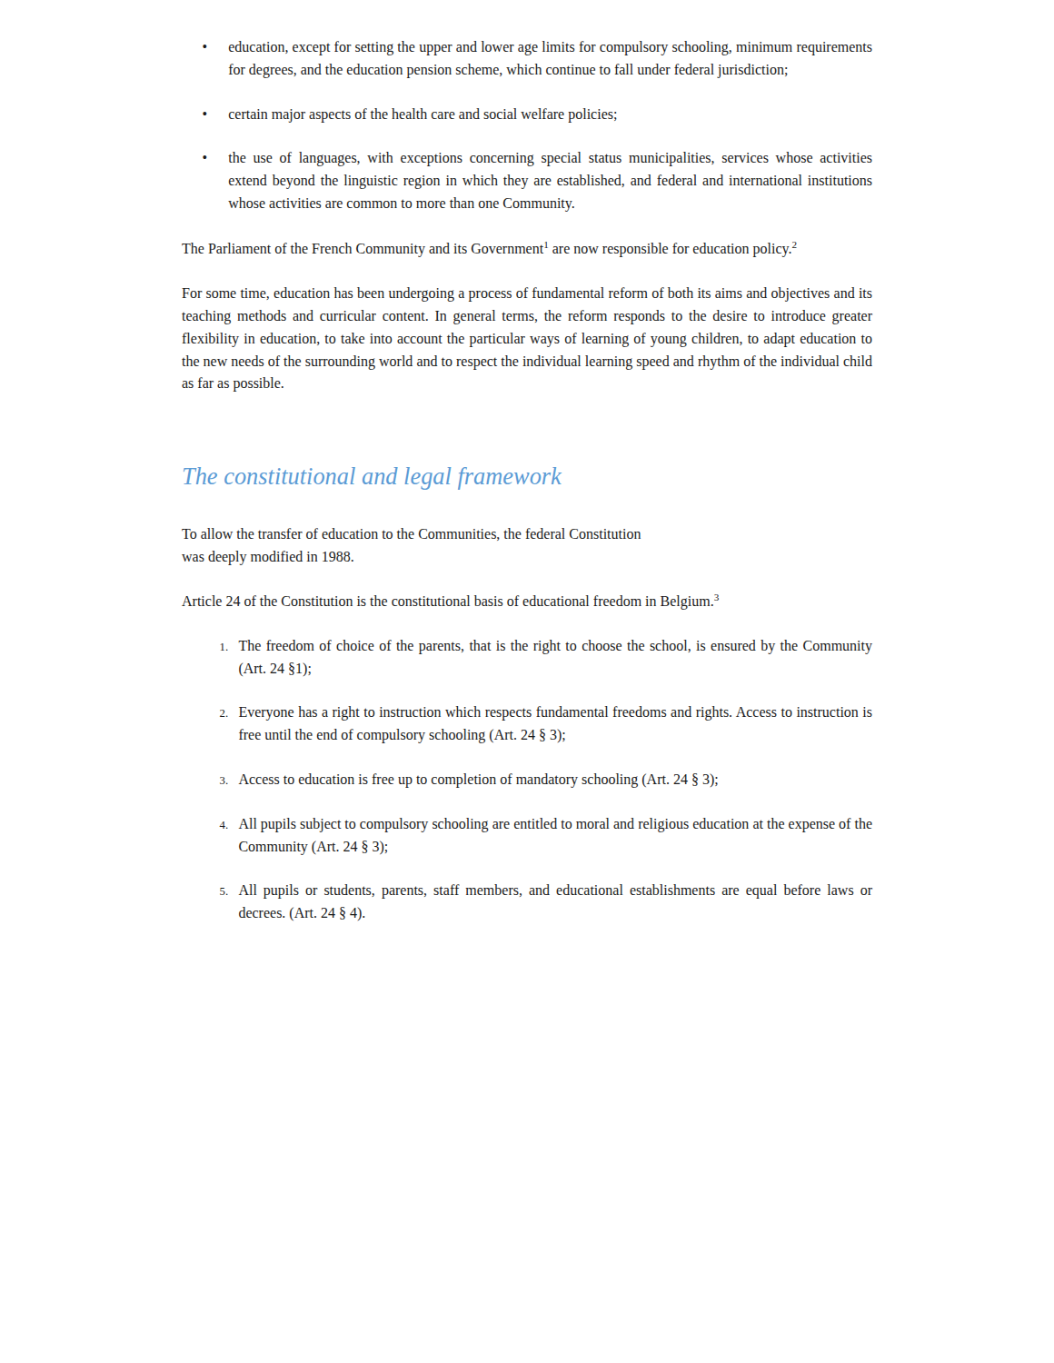education, except for setting the upper and lower age limits for compulsory schooling, minimum requirements for degrees, and the education pension scheme, which continue to fall under federal jurisdiction;
certain major aspects of the health care and social welfare policies;
the use of languages, with exceptions concerning special status municipalities, services whose activities extend beyond the linguistic region in which they are established, and federal and international institutions whose activities are common to more than one Community.
The Parliament of the French Community and its Government1 are now responsible for education policy.2
For some time, education has been undergoing a process of fundamental reform of both its aims and objectives and its teaching methods and curricular content. In general terms, the reform responds to the desire to introduce greater flexibility in education, to take into account the particular ways of learning of young children, to adapt education to the new needs of the surrounding world and to respect the individual learning speed and rhythm of the individual child as far as possible.
The constitutional and legal framework
To allow the transfer of education to the Communities, the federal Constitution
was deeply modified in 1988.
Article 24 of the Constitution is the constitutional basis of educational freedom in Belgium.3
The freedom of choice of the parents, that is the right to choose the school, is ensured by the Community (Art. 24 §1);
Everyone has a right to instruction which respects fundamental freedoms and rights. Access to instruction is free until the end of compulsory schooling (Art. 24 § 3);
Access to education is free up to completion of mandatory schooling (Art. 24 § 3);
All pupils subject to compulsory schooling are entitled to moral and religious education at the expense of the Community (Art. 24 § 3);
All pupils or students, parents, staff members, and educational establishments are equal before laws or decrees. (Art. 24 § 4).